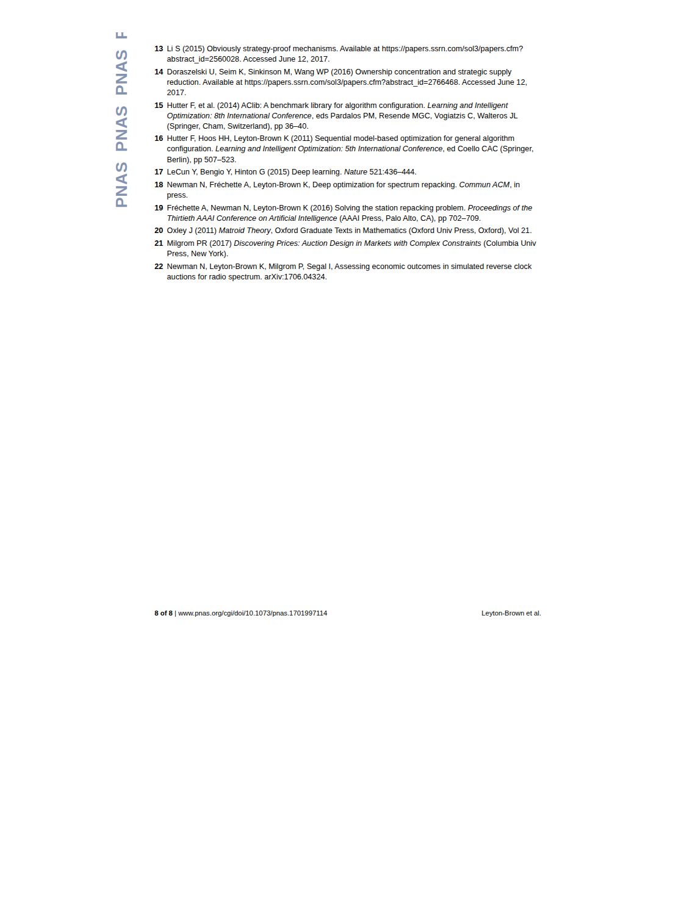PNAS PNAS PNAS PNAS
13 Li S (2015) Obviously strategy-proof mechanisms. Available at https://papers.ssrn.com/sol3/papers.cfm?abstract_id=2560028. Accessed June 12, 2017.
14 Doraszelski U, Seim K, Sinkinson M, Wang WP (2016) Ownership concentration and strategic supply reduction. Available at https://papers.ssrn.com/sol3/papers.cfm?abstract_id=2766468. Accessed June 12, 2017.
15 Hutter F, et al. (2014) AClib: A benchmark library for algorithm configuration. Learning and Intelligent Optimization: 8th International Conference, eds Pardalos PM, Resende MGC, Vogiatzis C, Walteros JL (Springer, Cham, Switzerland), pp 36–40.
16 Hutter F, Hoos HH, Leyton-Brown K (2011) Sequential model-based optimization for general algorithm configuration. Learning and Intelligent Optimization: 5th International Conference, ed Coello CAC (Springer, Berlin), pp 507–523.
17 LeCun Y, Bengio Y, Hinton G (2015) Deep learning. Nature 521:436–444.
18 Newman N, Fréchette A, Leyton-Brown K, Deep optimization for spectrum repacking. Commun ACM, in press.
19 Fréchette A, Newman N, Leyton-Brown K (2016) Solving the station repacking problem. Proceedings of the Thirtieth AAAI Conference on Artificial Intelligence (AAAI Press, Palo Alto, CA), pp 702–709.
20 Oxley J (2011) Matroid Theory, Oxford Graduate Texts in Mathematics (Oxford Univ Press, Oxford), Vol 21.
21 Milgrom PR (2017) Discovering Prices: Auction Design in Markets with Complex Constraints (Columbia Univ Press, New York).
22 Newman N, Leyton-Brown K, Milgrom P, Segal I, Assessing economic outcomes in simulated reverse clock auctions for radio spectrum. arXiv:1706.04324.
8 of 8 | www.pnas.org/cgi/doi/10.1073/pnas.1701997114
Leyton-Brown et al.